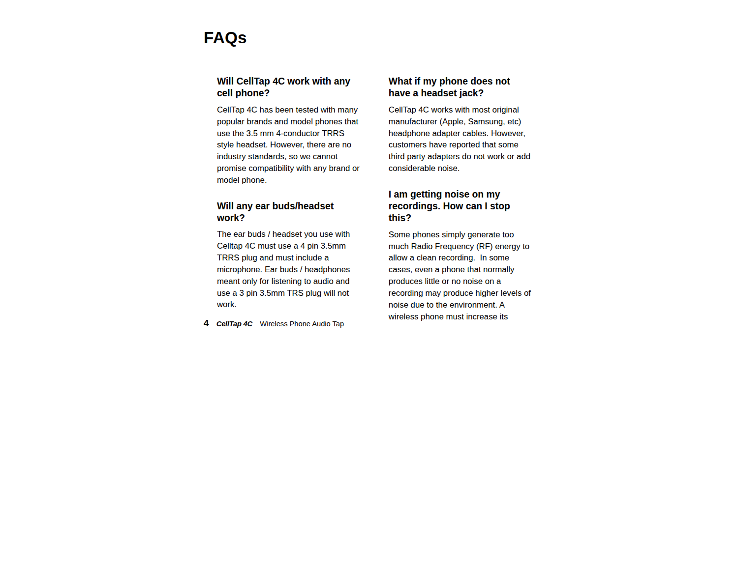FAQs
Will CellTap 4C work with any cell phone?
CellTap 4C has been tested with many popular brands and model phones that use the 3.5 mm 4-conductor TRRS style headset. However, there are no industry standards, so we cannot promise compatibility with any brand or model phone.
Will any ear buds/headset work?
The ear buds / headset you use with Celltap 4C must use a 4 pin 3.5mm TRRS plug and must include a microphone. Ear buds / headphones meant only for listening to audio and use a 3 pin 3.5mm TRS plug will not work.
What if my phone does not have a headset jack?
CellTap 4C works with most original manufacturer (Apple, Samsung, etc) headphone adapter cables. However, customers have reported that some third party adapters do not work or add considerable noise.
I am getting noise on my recordings. How can I stop this?
Some phones simply generate too much Radio Frequency (RF) energy to allow a clean recording. In some cases, even a phone that normally produces little or no noise on a recording may produce higher levels of noise due to the environment. A wireless phone must increase its
4 CellTap 4C Wireless Phone Audio Tap